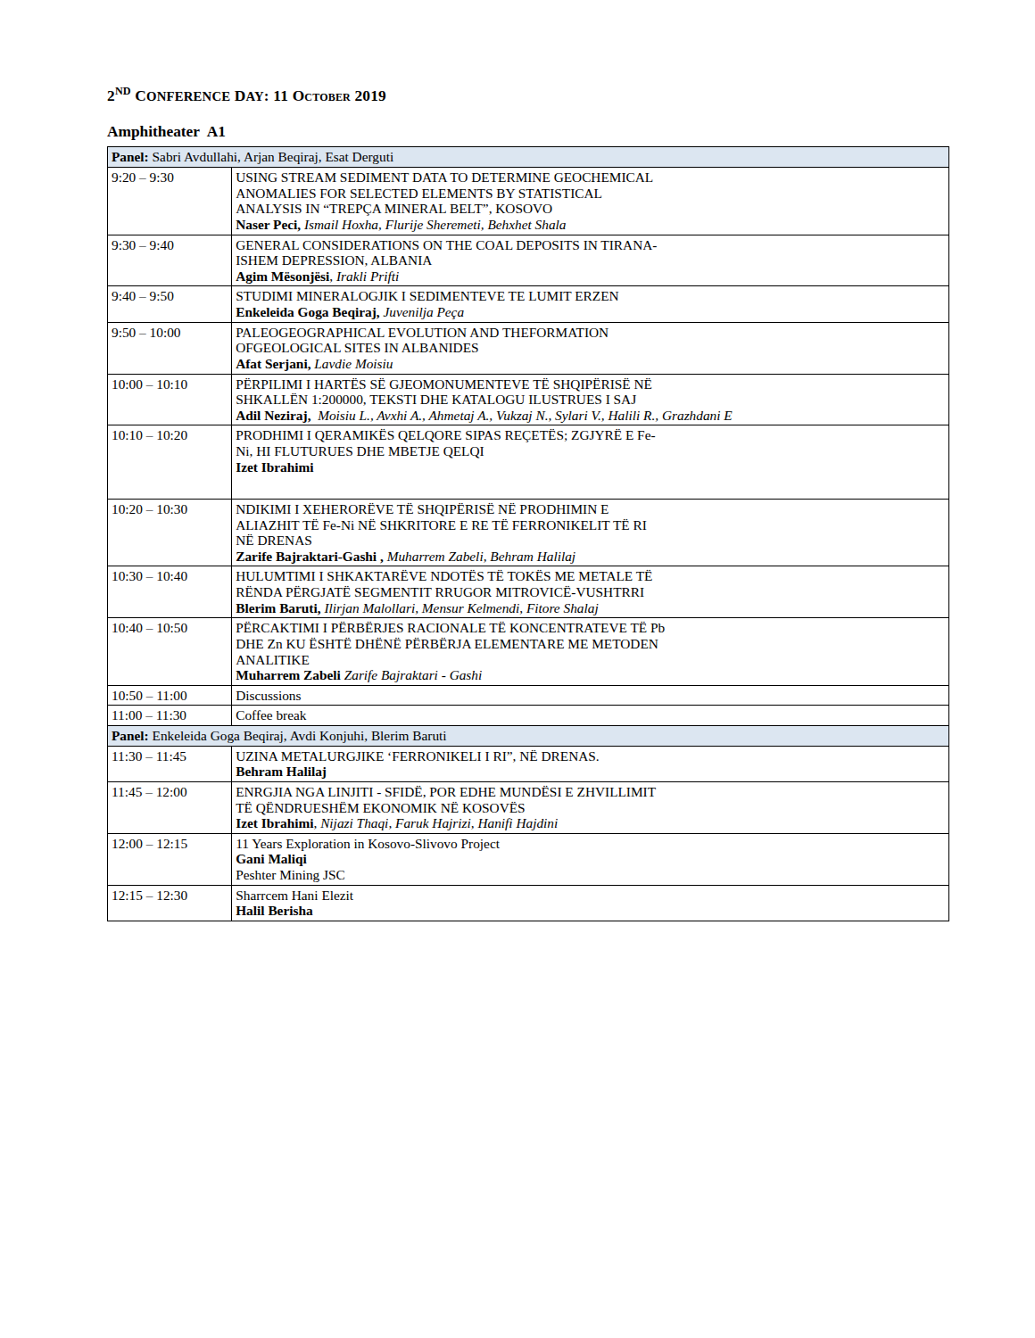2ND CONFERENCE DAY: 11 October 2019
Amphitheater A1
| Panel: Sabri Avdullahi, Arjan Beqiraj, Esat Derguti |
| 9:20 – 9:30 | USING STREAM SEDIMENT DATA TO DETERMINE GEOCHEMICAL ANOMALIES FOR SELECTED ELEMENTS BY STATISTICAL ANALYSIS IN “TREPÇA MINERAL BELT”, KOSOVO Naser Peci, Ismail Hoxha, Flurije Sheremeti, Behxhet Shala |
| 9:30 – 9:40 | GENERAL CONSIDERATIONS ON THE COAL DEPOSITS IN TIRANA- ISHEM DEPRESSION, ALBANIA Agim Mësonjësi , Irakli Prifti |
| 9:40 – 9:50 | STUDIMI MINERALOGJIK I SEDIMENTEVE TE LUMIT ERZEN Enkeleida Goga Beqiraj, Juvenilja Peça |
| 9:50 – 10:00 | PALEOGEOGRAPHICAL EVOLUTION AND THEFORMATION OFGEOLOGICAL SITES IN ALBANIDES Afat Serjani, Lavdie Moisiu |
| 10:00 – 10:10 | PËRPILIMI I HARTËS SË GJEOMONUMENTEVE TË SHQIPËRISË NË SHKALLËN 1:200000, TEKSTI DHE KATALOGU ILUSTRUES I SAJ Adil Neziraj, Moisiu L., Avxhi A., Ahmetaj A., Vukzaj N., Sylari V., Halili R., Grazhdani E |
| 10:10 – 10:20 | PRODHIMI I QERAMIKËS QELQORE SIPAS REÇETËS; ZGJYRË E Fe- Ni, HI FLUTURUES DHE MBETJE QELQI Izet Ibrahimi |
| 10:20 – 10:30 | NDIKIMI I XEHERORËVE TË SHQIPËRISË NË PRODHIMIN E ALIAZHIT TË Fe-Ni NË SHKRITORE E RE TË FERRONIKELIT TË RI NË DRENAS Zarife Bajraktari-Gashi , Muharrem Zabeli, Behram Halilaj |
| 10:30 – 10:40 | HULUMTIMI I SHKAKTARËVE NDOTËS TË TOKËS ME METALE TË RËNDA PËRGJATË SEGMENTIT RRUGOR MITROVICË-VUSHTRRI Blerim Baruti, Ilirjan Malollari, Mensur Kelmendi, Fitore Shalaj |
| 10:40 – 10:50 | PËRCAKTIMI I PËRBËRJES RACIONALE TË KONCENTRATEVE TË Pb DHE Zn KU ËSHTË DHËNË PËRBËRJA ELEMENTARE ME METODEN ANALITIKE Muharrem Zabeli Zarife Bajraktari - Gashi |
| 10:50 – 11:00 | Discussions |
| 11:00 – 11:30 | Coffee break |
| Panel: Enkeleida Goga Beqiraj, Avdi Konjuhi, Blerim Baruti |
| 11:30 – 11:45 | UZINA METALURGJIKE ‘FERRONIKELI I RI”, NË DRENAS. Behram Halilaj |
| 11:45 – 12:00 | ENRGJIA NGA LINJITI - SFIDË, POR EDHE MUNDËSI E ZHVILLIMIT TË QËNDRUESHËM EKONOMIK NË KOSOVËS Izet Ibrahimi , Nijazi Thaqi, Faruk Hajrizi, Hanifi Hajdini |
| 12:00 – 12:15 | 11 Years Exploration in Kosovo-Slivovo Project Gani Maliqi Peshter Mining JSC |
| 12:15 – 12:30 | Sharrcem Hani Elezit Halil Berisha |